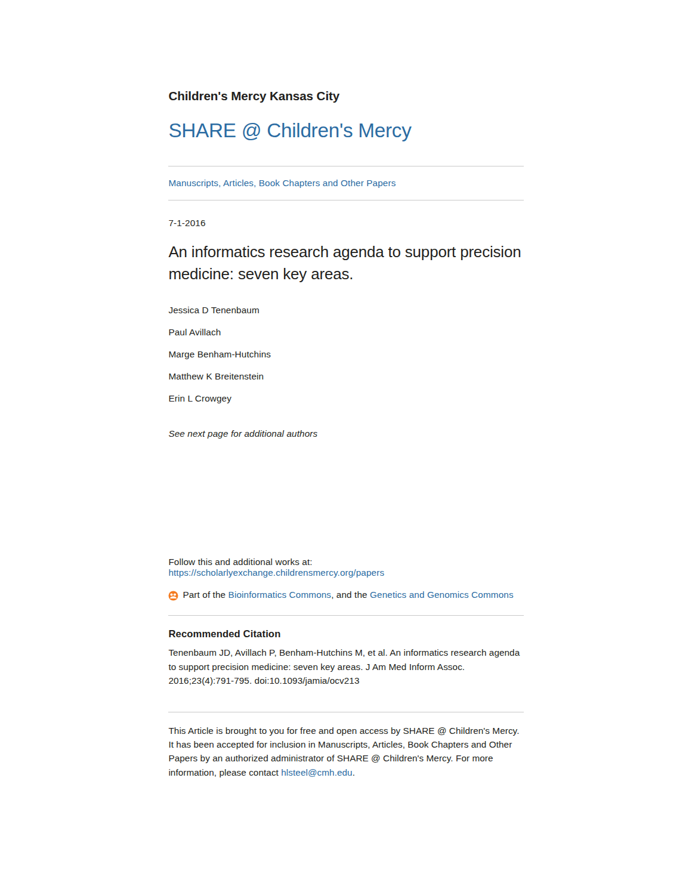Children's Mercy Kansas City
SHARE @ Children's Mercy
Manuscripts, Articles, Book Chapters and Other Papers
7-1-2016
An informatics research agenda to support precision medicine: seven key areas.
Jessica D Tenenbaum
Paul Avillach
Marge Benham-Hutchins
Matthew K Breitenstein
Erin L Crowgey
See next page for additional authors
Follow this and additional works at: https://scholarlyexchange.childrensmercy.org/papers
Part of the Bioinformatics Commons, and the Genetics and Genomics Commons
Recommended Citation
Tenenbaum JD, Avillach P, Benham-Hutchins M, et al. An informatics research agenda to support precision medicine: seven key areas. J Am Med Inform Assoc. 2016;23(4):791-795. doi:10.1093/jamia/ocv213
This Article is brought to you for free and open access by SHARE @ Children's Mercy. It has been accepted for inclusion in Manuscripts, Articles, Book Chapters and Other Papers by an authorized administrator of SHARE @ Children's Mercy. For more information, please contact hlsteel@cmh.edu.